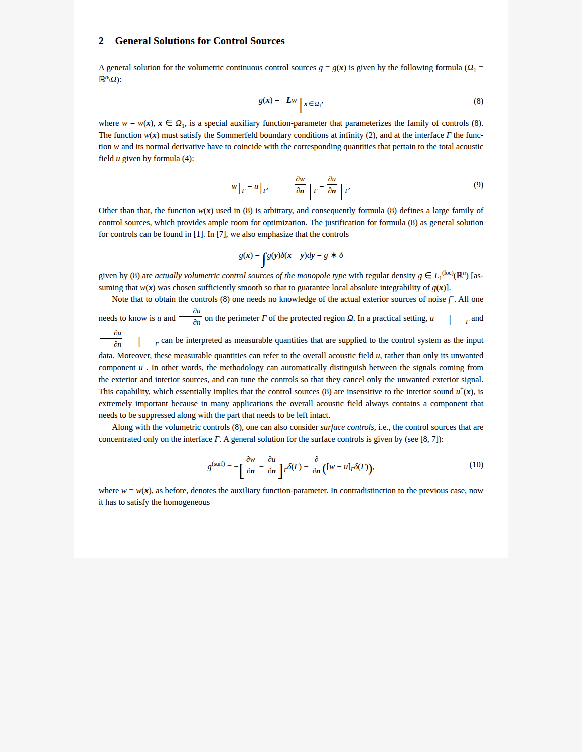2 General Solutions for Control Sources
A general solution for the volumetric continuous control sources g = g(x) is given by the following formula (Ω1 = ℝn\Ω):
g(x) = −Lw|x ∈ Ω1, (8)
where w = w(x), x ∈ Ω1, is a special auxiliary function-parameter that parameterizes the family of controls (8). The function w(x) must satisfy the Sommerfeld boundary conditions at infinity (2), and at the interface Γ the function w and its normal derivative have to coincide with the corresponding quantities that pertain to the total acoustic field u given by formula (4):
w|Γ = u|Γ,   ∂w∂n|Γ = ∂u∂n|Γ. (9)
Other than that, the function w(x) used in (8) is arbitrary, and consequently formula (8) defines a large family of control sources, which provides ample room for optimization. The justification for formula (8) as general solution for controls can be found in [1]. In [7], we also emphasize that the controls
g(x) = ∫g(y)δ(x − y)dy = g ∗ δ
given by (8) are actually volumetric control sources of the monopole type with regular density g ∈ L1(loc)(ℝn) [assuming that w(x) was chosen sufficiently smooth so that to guarantee local absolute integrability of g(x)].
Note that to obtain the controls (8) one needs no knowledge of the actual exterior sources of noise f−. All one needs to know is u and ∂u∂n on the perimeter Γ of the protected region Ω. In a practical setting, u|Γ and ∂u∂n|Γ can be interpreted as measurable quantities that are supplied to the control system as the input data. Moreover, these measurable quantities can refer to the overall acoustic field u, rather than only its unwanted component u−. In other words, the methodology can automatically distinguish between the signals coming from the exterior and interior sources, and can tune the controls so that they cancel only the unwanted exterior signal. This capability, which essentially implies that the control sources (8) are insensitive to the interior sound u+(x), is extremely important because in many applications the overall acoustic field always contains a component that needs to be suppressed along with the part that needs to be left intact.
Along with the volumetric controls (8), one can also consider surface controls, i.e., the control sources that are concentrated only on the interface Γ. A general solution for the surface controls is given by (see [8, 7]):
g(surf) = −[∂w∂n − ∂u∂n] Γδ(Γ) − ∂∂n([w − u]Γδ(Γ)), (10)
where w = w(x), as before, denotes the auxiliary function-parameter. In contradistinction to the previous case, now it has to satisfy the homogeneous